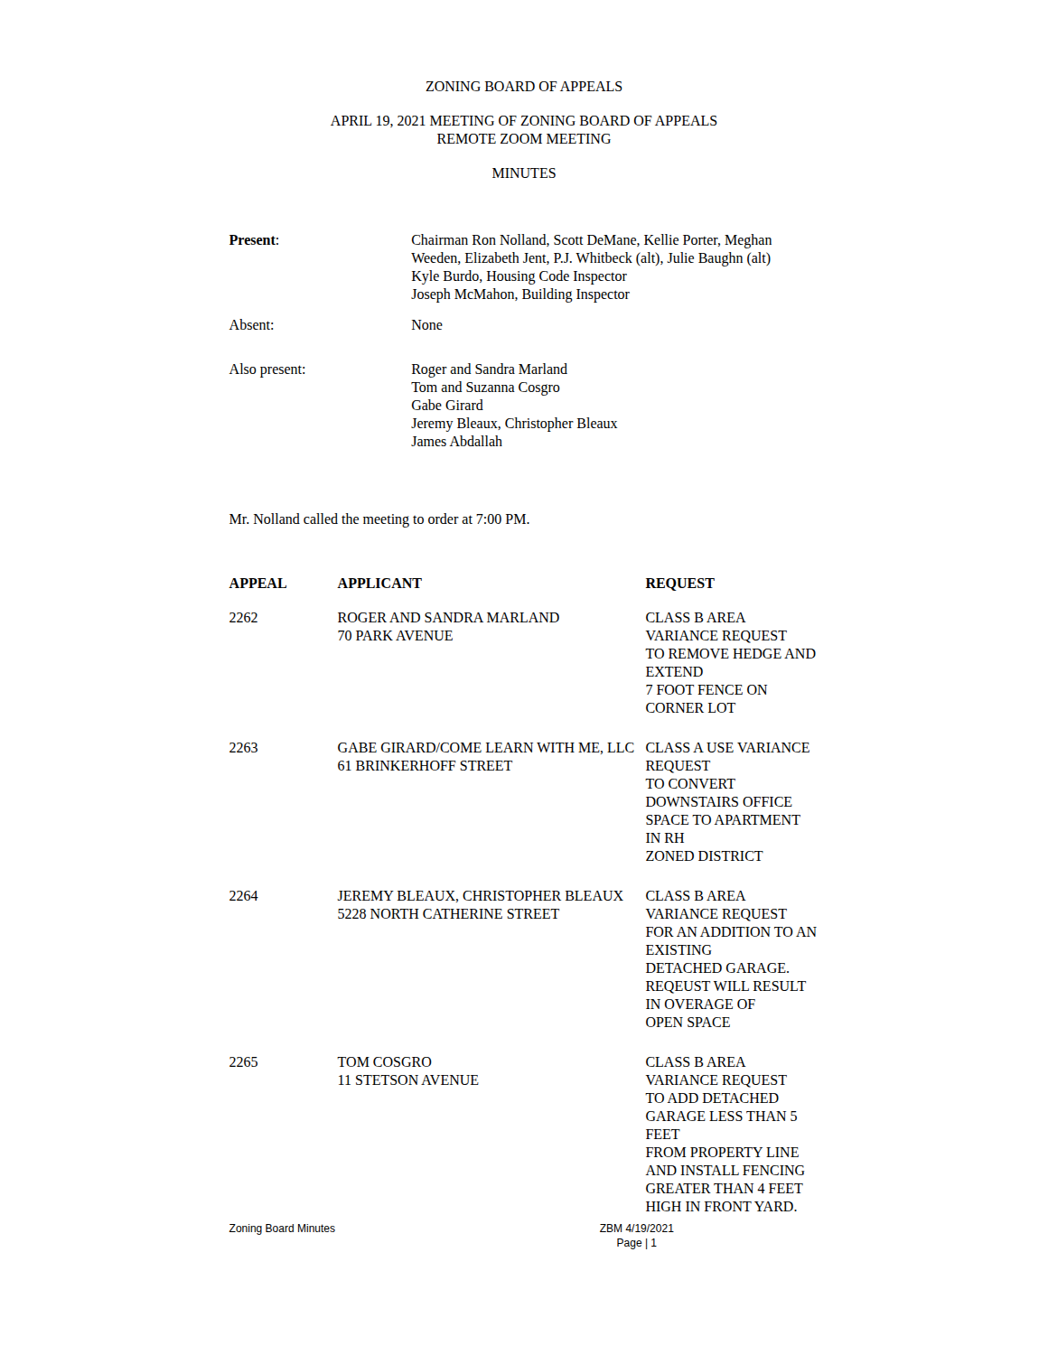ZONING BOARD OF APPEALS
APRIL 19, 2021 MEETING OF ZONING BOARD OF APPEALS
REMOTE ZOOM MEETING
MINUTES
| Present : | Chairman Ron Nolland, Scott DeMane, Kellie Porter, Meghan Weeden, Elizabeth Jent, P.J. Whitbeck (alt), Julie Baughn (alt) Kyle Burdo, Housing Code Inspector Joseph McMahon, Building Inspector |
| Absent: | None |
| Also present: | Roger and Sandra Marland Tom and Suzanna Cosgro Gabe Girard Jeremy Bleaux, Christopher Bleaux James Abdallah |
Mr. Nolland called the meeting to order at 7:00 PM.
| APPEAL | APPLICANT | REQUEST |
| --- | --- | --- |
| 2262 | ROGER AND SANDRA MARLAND 70 PARK AVENUE | CLASS B AREA VARIANCE REQUEST TO REMOVE HEDGE AND EXTEND 7 FOOT FENCE ON CORNER LOT |
| 2263 | GABE GIRARD/COME LEARN WITH ME, LLC 61 BRINKERHOFF STREET | CLASS A USE VARIANCE REQUEST TO CONVERT DOWNSTAIRS OFFICE SPACE TO APARTMENT IN RH ZONED DISTRICT |
| 2264 | JEREMY BLEAUX, CHRISTOPHER BLEAUX 5228 NORTH CATHERINE STREET | CLASS B AREA VARIANCE REQUEST FOR AN ADDITION TO AN EXISTING DETACHED GARAGE. REQEUST WILL RESULT IN OVERAGE OF OPEN SPACE |
| 2265 | TOM COSGRO 11 STETSON AVENUE | CLASS B AREA VARIANCE REQUEST TO ADD DETACHED GARAGE LESS THAN 5 FEET FROM PROPERTY LINE AND INSTALL FENCING GREATER THAN 4 FEET HIGH IN FRONT YARD. |
Zoning Board Minutes
ZBM 4/19/2021
Page | 1